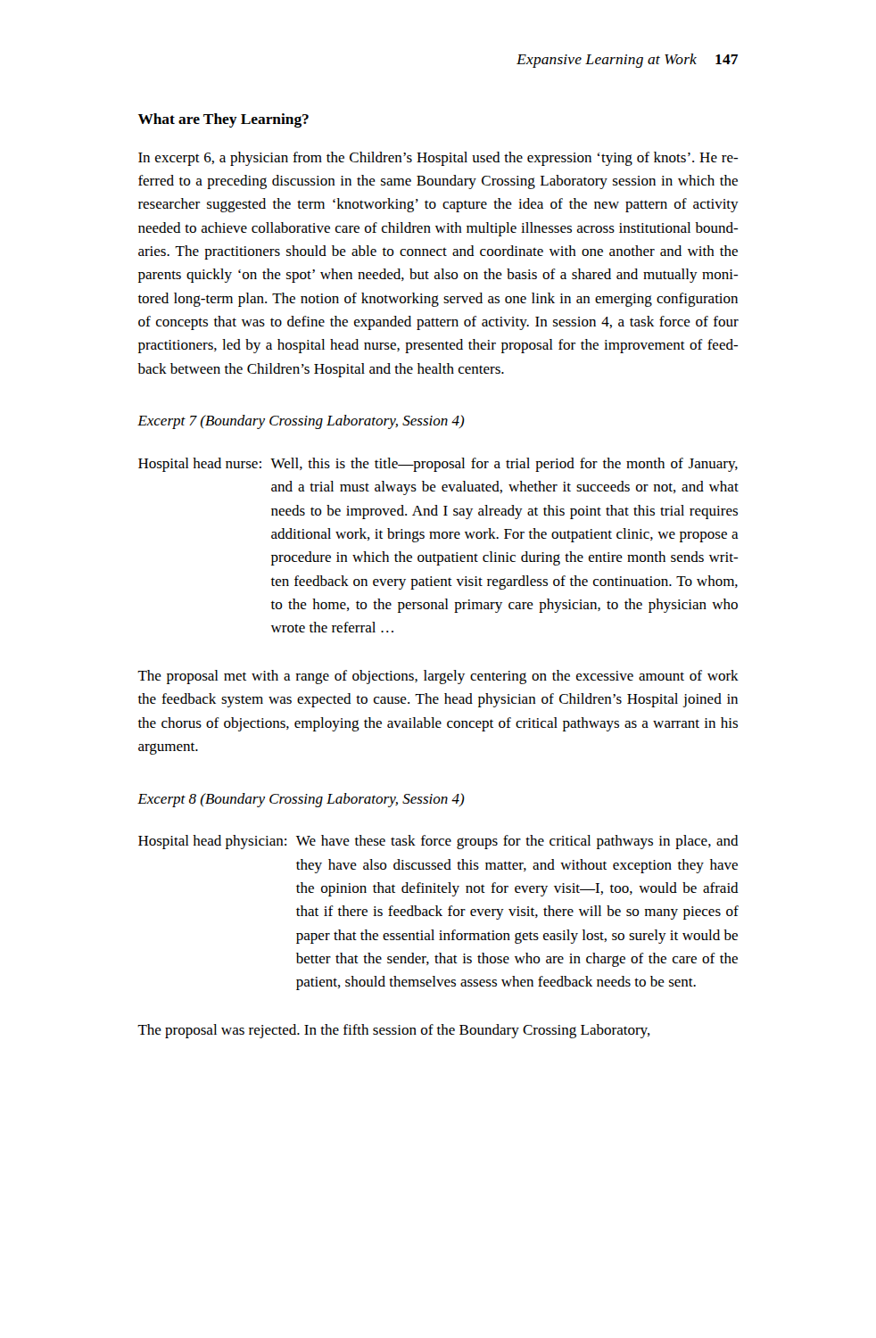Expansive Learning at Work 147
What are They Learning?
In excerpt 6, a physician from the Children’s Hospital used the expression ‘tying of knots’. He referred to a preceding discussion in the same Boundary Crossing Laboratory session in which the researcher suggested the term ‘knotworking’ to capture the idea of the new pattern of activity needed to achieve collaborative care of children with multiple illnesses across institutional boundaries. The practitioners should be able to connect and coordinate with one another and with the parents quickly ‘on the spot’ when needed, but also on the basis of a shared and mutually monitored long-term plan. The notion of knotworking served as one link in an emerging configuration of concepts that was to define the expanded pattern of activity. In session 4, a task force of four practitioners, led by a hospital head nurse, presented their proposal for the improvement of feedback between the Children’s Hospital and the health centers.
Excerpt 7 (Boundary Crossing Laboratory, Session 4)
Hospital head nurse:
Well, this is the title—proposal for a trial period for the month of January, and a trial must always be evaluated, whether it succeeds or not, and what needs to be improved. And I say already at this point that this trial requires additional work, it brings more work. For the outpatient clinic, we propose a procedure in which the outpatient clinic during the entire month sends written feedback on every patient visit regardless of the continuation. To whom, to the home, to the personal primary care physician, to the physician who wrote the referral …
The proposal met with a range of objections, largely centering on the excessive amount of work the feedback system was expected to cause. The head physician of Children’s Hospital joined in the chorus of objections, employing the available concept of critical pathways as a warrant in his argument.
Excerpt 8 (Boundary Crossing Laboratory, Session 4)
Hospital head physician:
We have these task force groups for the critical pathways in place, and they have also discussed this matter, and without exception they have the opinion that definitely not for every visit—I, too, would be afraid that if there is feedback for every visit, there will be so many pieces of paper that the essential information gets easily lost, so surely it would be better that the sender, that is those who are in charge of the care of the patient, should themselves assess when feedback needs to be sent.
The proposal was rejected. In the fifth session of the Boundary Crossing Laboratory,